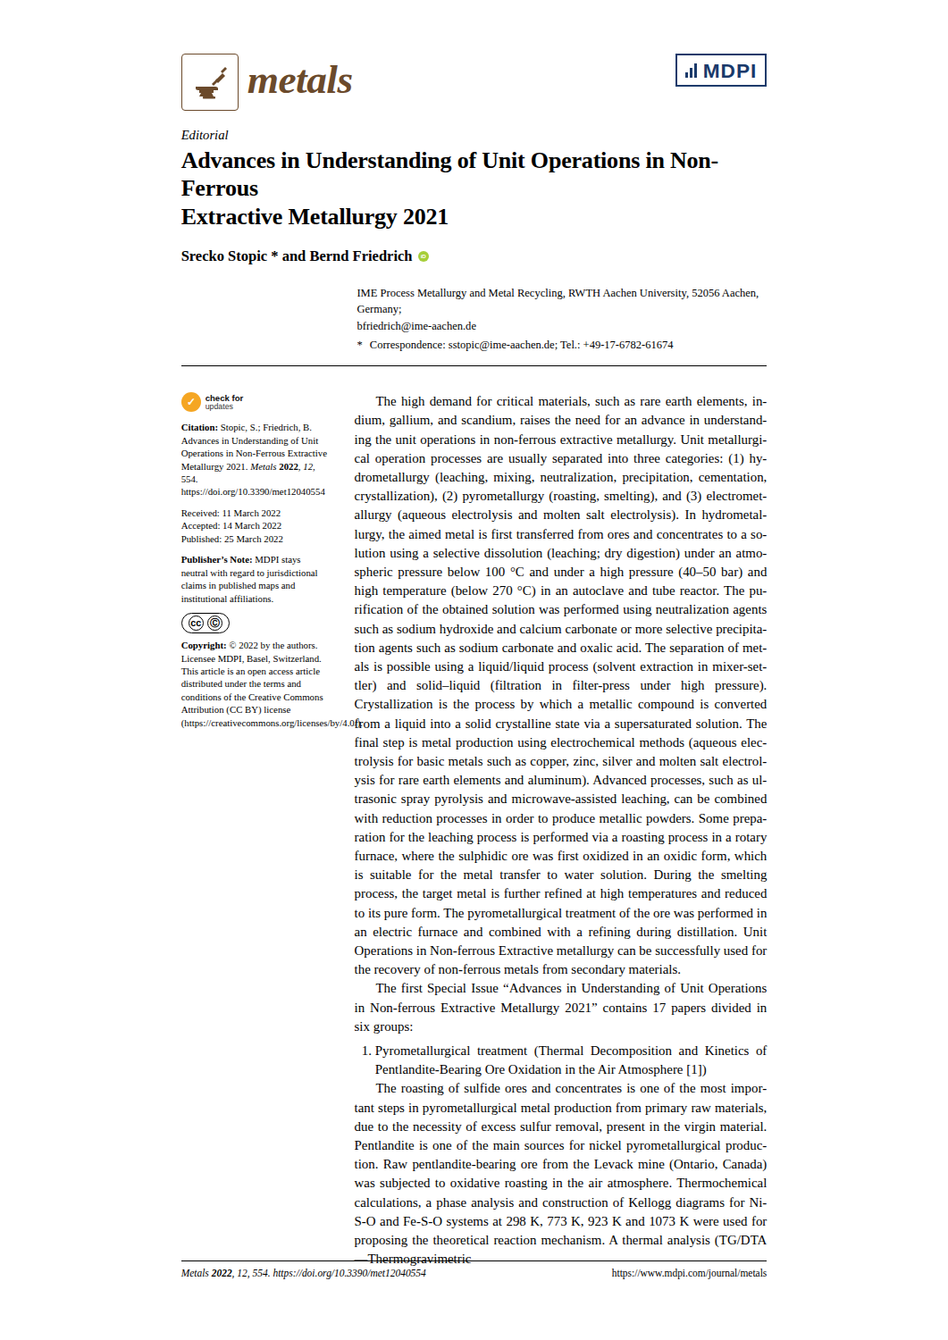metals
MDPI
Editorial
Advances in Understanding of Unit Operations in Non-Ferrous
Extractive Metallurgy 2021
Srecko Stopic * and Bernd Friedrich
IME Process Metallurgy and Metal Recycling, RWTH Aachen University, 52056 Aachen, Germany;
bfriedrich@ime-aachen.de
* Correspondence: sstopic@ime-aachen.de; Tel.: +49-17-6782-61674
✓
check for updates
Citation: Stopic, S.; Friedrich, B. Advances in Understanding of Unit Operations in Non-Ferrous Extractive Metallurgy 2021. Metals 2022, 12, 554. https://doi.org/10.3390/met12040554
Received: 11 March 2022
Accepted: 14 March 2022
Published: 25 March 2022
Publisher’s Note: MDPI stays neutral with regard to jurisdictional claims in published maps and institutional affiliations.
ccⒸ
Copyright: © 2022 by the authors. Licensee MDPI, Basel, Switzerland. This article is an open access article distributed under the terms and conditions of the Creative Commons Attribution (CC BY) license (https://creativecommons.org/licenses/by/4.0/).
The high demand for critical materials, such as rare earth elements, indium, gallium, and scandium, raises the need for an advance in understanding the unit operations in non-ferrous extractive metallurgy. Unit metallurgical operation processes are usually separated into three categories: (1) hydrometallurgy (leaching, mixing, neutralization, precipitation, cementation, crystallization), (2) pyrometallurgy (roasting, smelting), and (3) electrometallurgy (aqueous electrolysis and molten salt electrolysis). In hydrometallurgy, the aimed metal is first transferred from ores and concentrates to a solution using a selective dissolution (leaching; dry digestion) under an atmospheric pressure below 100 °C and under a high pressure (40–50 bar) and high temperature (below 270 °C) in an autoclave and tube reactor. The purification of the obtained solution was performed using neutralization agents such as sodium hydroxide and calcium carbonate or more selective precipitation agents such as sodium carbonate and oxalic acid. The separation of metals is possible using a liquid/liquid process (solvent extraction in mixer-settler) and solid–liquid (filtration in filter-press under high pressure). Crystallization is the process by which a metallic compound is converted from a liquid into a solid crystalline state via a supersaturated solution. The final step is metal production using electrochemical methods (aqueous electrolysis for basic metals such as copper, zinc, silver and molten salt electrolysis for rare earth elements and aluminum). Advanced processes, such as ultrasonic spray pyrolysis and microwave-assisted leaching, can be combined with reduction processes in order to produce metallic powders. Some preparation for the leaching process is performed via a roasting process in a rotary furnace, where the sulphidic ore was first oxidized in an oxidic form, which is suitable for the metal transfer to water solution. During the smelting process, the target metal is further refined at high temperatures and reduced to its pure form. The pyrometallurgical treatment of the ore was performed in an electric furnace and combined with a refining during distillation. Unit Operations in Non-ferrous Extractive metallurgy can be successfully used for the recovery of non-ferrous metals from secondary materials.
The first Special Issue “Advances in Understanding of Unit Operations in Non-ferrous Extractive Metallurgy 2021” contains 17 papers divided in six groups:
Pyrometallurgical treatment (Thermal Decomposition and Kinetics of Pentlandite-Bearing Ore Oxidation in the Air Atmosphere [1])
The roasting of sulfide ores and concentrates is one of the most important steps in pyrometallurgical metal production from primary raw materials, due to the necessity of excess sulfur removal, present in the virgin material. Pentlandite is one of the main sources for nickel pyrometallurgical production. Raw pentlandite-bearing ore from the Levack mine (Ontario, Canada) was subjected to oxidative roasting in the air atmosphere. Thermochemical calculations, a phase analysis and construction of Kellogg diagrams for Ni-S-O and Fe-S-O systems at 298 K, 773 K, 923 K and 1073 K were used for proposing the theoretical reaction mechanism. A thermal analysis (TG/DTA—Thermogravimetric
Metals 2022, 12, 554. https://doi.org/10.3390/met12040554
https://www.mdpi.com/journal/metals